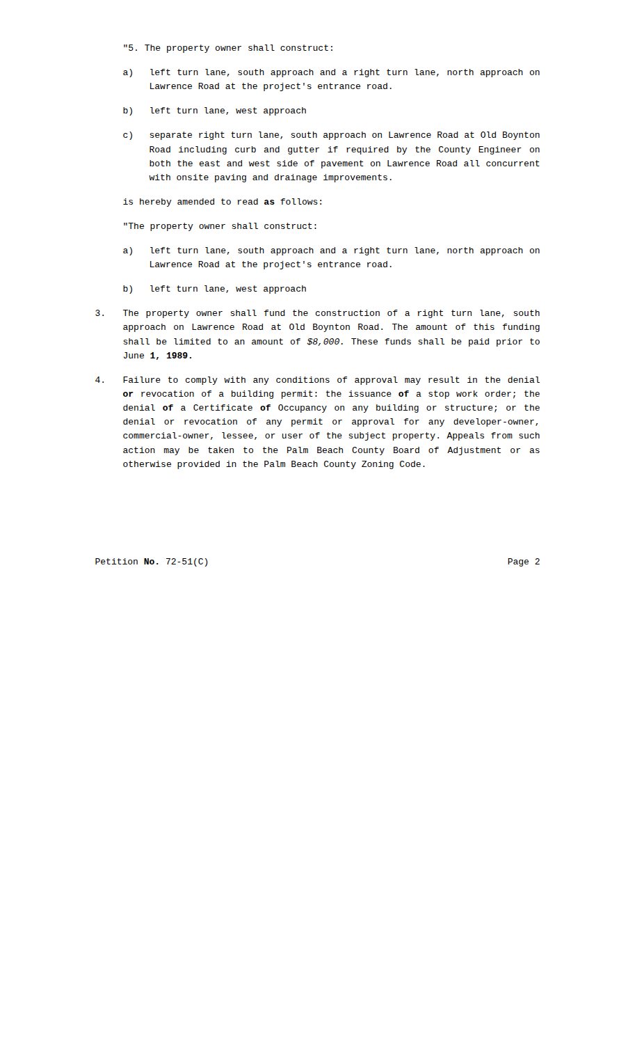"5. The property owner shall construct:
a) left turn lane, south approach and a right turn lane, north approach on Lawrence Road at the project's entrance road.
b) left turn lane, west approach
c) separate right turn lane, south approach on Lawrence Road at Old Boynton Road including curb and gutter if required by the County Engineer on both the east and west side of pavement on Lawrence Road all concurrent with onsite paving and drainage improvements.
is hereby amended to read as follows:
"The property owner shall construct:
a) left turn lane, south approach and a right turn lane, north approach on Lawrence Road at the project's entrance road.
b) left turn lane, west approach
3. The property owner shall fund the construction of a right turn lane, south approach on Lawrence Road at Old Boynton Road. The amount of this funding shall be limited to an amount of $8,000. These funds shall be paid prior to June 1, 1989.
4. Failure to comply with any conditions of approval may result in the denial or revocation of a building permit: the issuance of a stop work order; the denial of a Certificate of Occupancy on any building or structure; or the denial or revocation of any permit or approval for any developer-owner, commercial-owner, lessee, or user of the subject property. Appeals from such action may be taken to the Palm Beach County Board of Adjustment or as otherwise provided in the Palm Beach County Zoning Code.
Petition No. 72-51(C)
Page 2